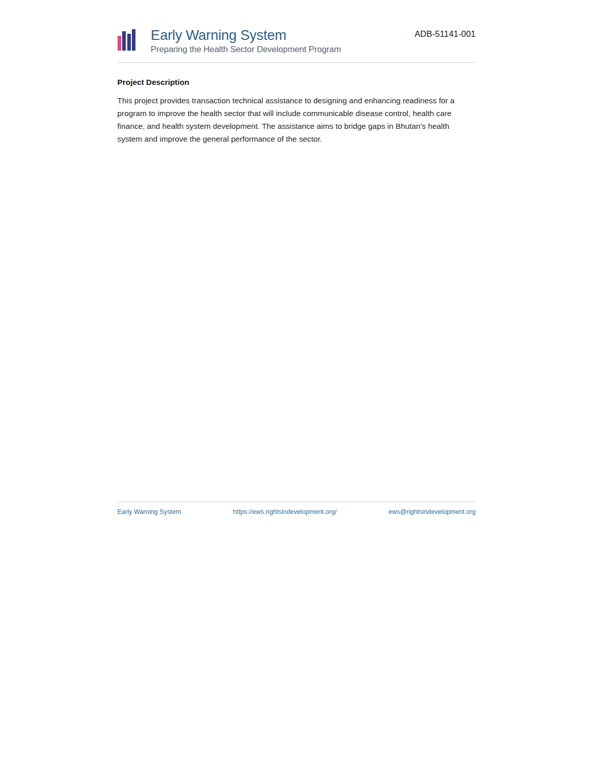Early Warning System
Preparing the Health Sector Development Program
ADB-51141-001
Project Description
This project provides transaction technical assistance to designing and enhancing readiness for a program to improve the health sector that will include communicable disease control, health care finance, and health system development. The assistance aims to bridge gaps in Bhutan's health system and improve the general performance of the sector.
Early Warning System
https://ews.rightsindevelopment.org/
ews@rightsindevelopment.org